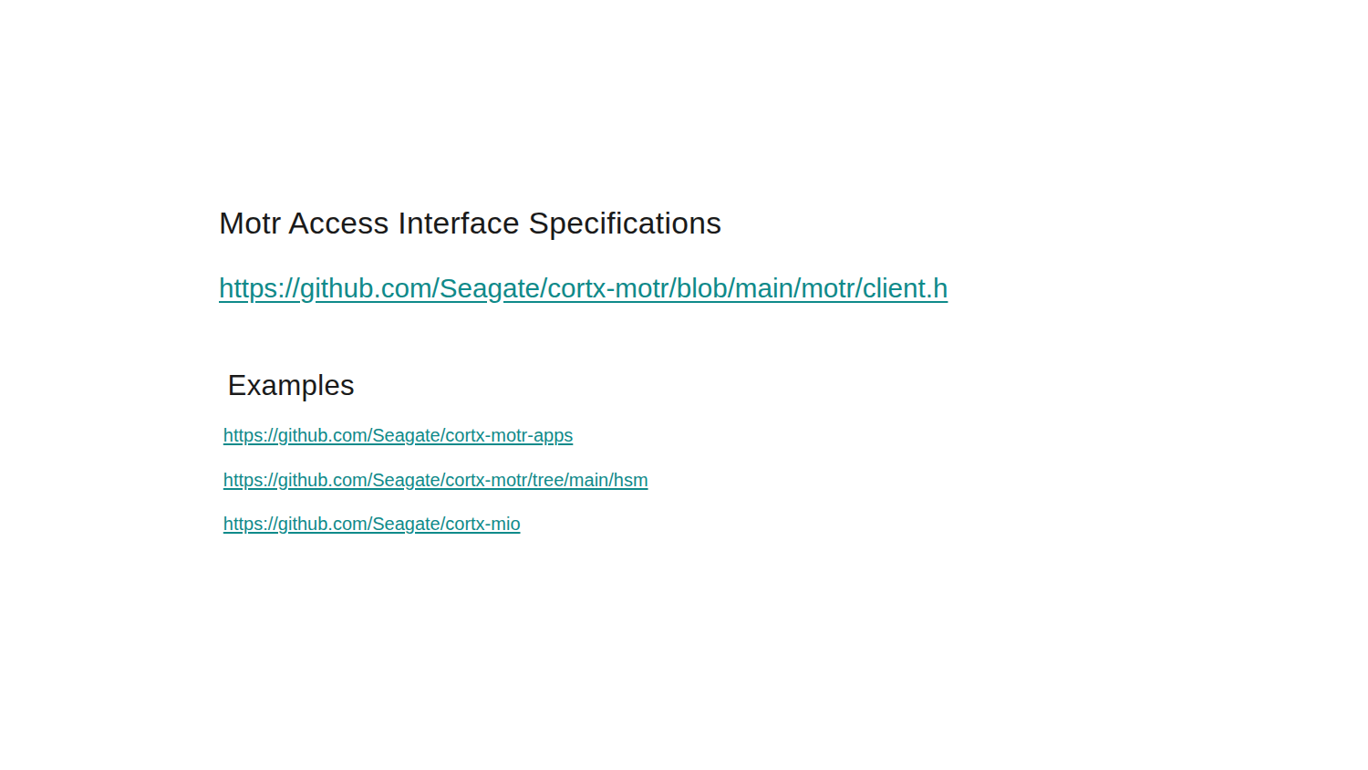Motr Access Interface Specifications
https://github.com/Seagate/cortx-motr/blob/main/motr/client.h
Examples
https://github.com/Seagate/cortx-motr-apps
https://github.com/Seagate/cortx-motr/tree/main/hsm
https://github.com/Seagate/cortx-mio